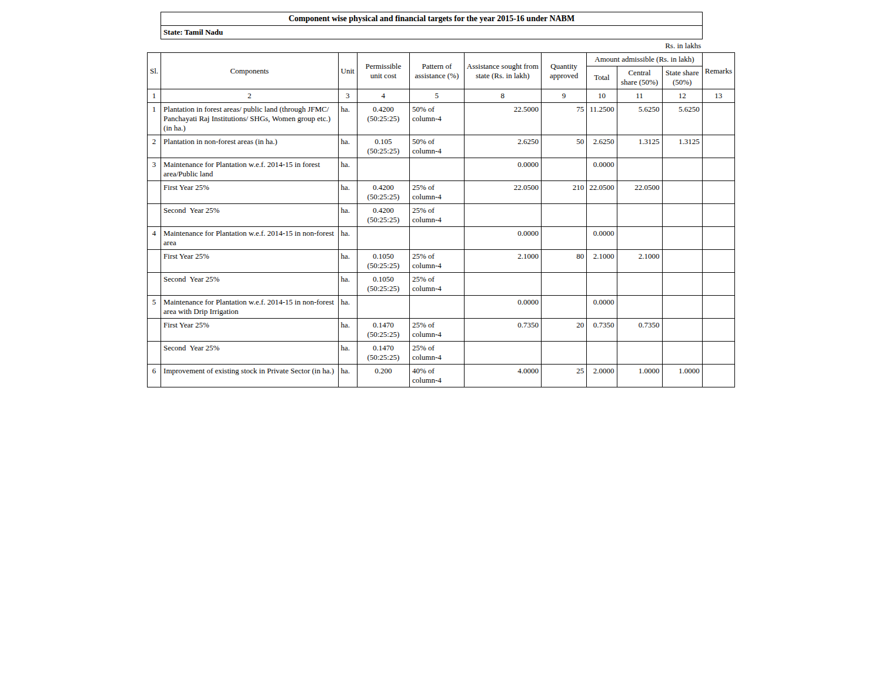| | Component wise physical and financial targets for the year 2015-16 under NABM |
| | State: Tamil Nadu |
| | | Rs. in lakhs |
| Sl. | Components | Unit | Permissible unit cost | Pattern of assistance (%) | Assistance sought from state (Rs. in lakh) | Quantity approved | Amount admissible (Rs. in lakh) | Remarks |
| Total | Central share (50%) | State share (50%) |
| 1 | 2 | 3 | 4 | 5 | 8 | 9 | 10 | 11 | 12 | 13 |
| 1 | Plantation in forest areas/ public land (through JFMC/ Panchayati Raj Institutions/ SHGs, Women group etc.) (in ha.) | ha. | 0.4200 (50:25:25) | 50% of column-4 | 22.5000 | 75 | 11.2500 | 5.6250 | 5.6250 | |
| 2 | Plantation in non-forest areas (in ha.) | ha. | 0.105 (50:25:25) | 50% of column-4 | 2.6250 | 50 | 2.6250 | 1.3125 | 1.3125 | |
| 3 | Maintenance for Plantation w.e.f. 2014-15 in forest area/Public land | ha. | | | 0.0000 | | 0.0000 | | | |
| | First Year 25% | ha. | 0.4200 (50:25:25) | 25% of column-4 | 22.0500 | 210 | 22.0500 | 22.0500 | | |
| | Second Year 25% | ha. | 0.4200 (50:25:25) | 25% of column-4 | | | | | | |
| 4 | Maintenance for Plantation w.e.f. 2014-15 in non-forest area | ha. | | | 0.0000 | | 0.0000 | | | |
| | First Year 25% | ha. | 0.1050 (50:25:25) | 25% of column-4 | 2.1000 | 80 | 2.1000 | 2.1000 | | |
| | Second Year 25% | ha. | 0.1050 (50:25:25) | 25% of column-4 | | | | | | |
| 5 | Maintenance for Plantation w.e.f. 2014-15 in non-forest area with Drip Irrigation | ha. | | | 0.0000 | | 0.0000 | | | |
| | First Year 25% | ha. | 0.1470 (50:25:25) | 25% of column-4 | 0.7350 | 20 | 0.7350 | 0.7350 | | |
| | Second Year 25% | ha. | 0.1470 (50:25:25) | 25% of column-4 | | | | | | |
| 6 | Improvement of existing stock in Private Sector (in ha.) | ha. | 0.200 | 40% of column-4 | 4.0000 | 25 | 2.0000 | 1.0000 | 1.0000 | |